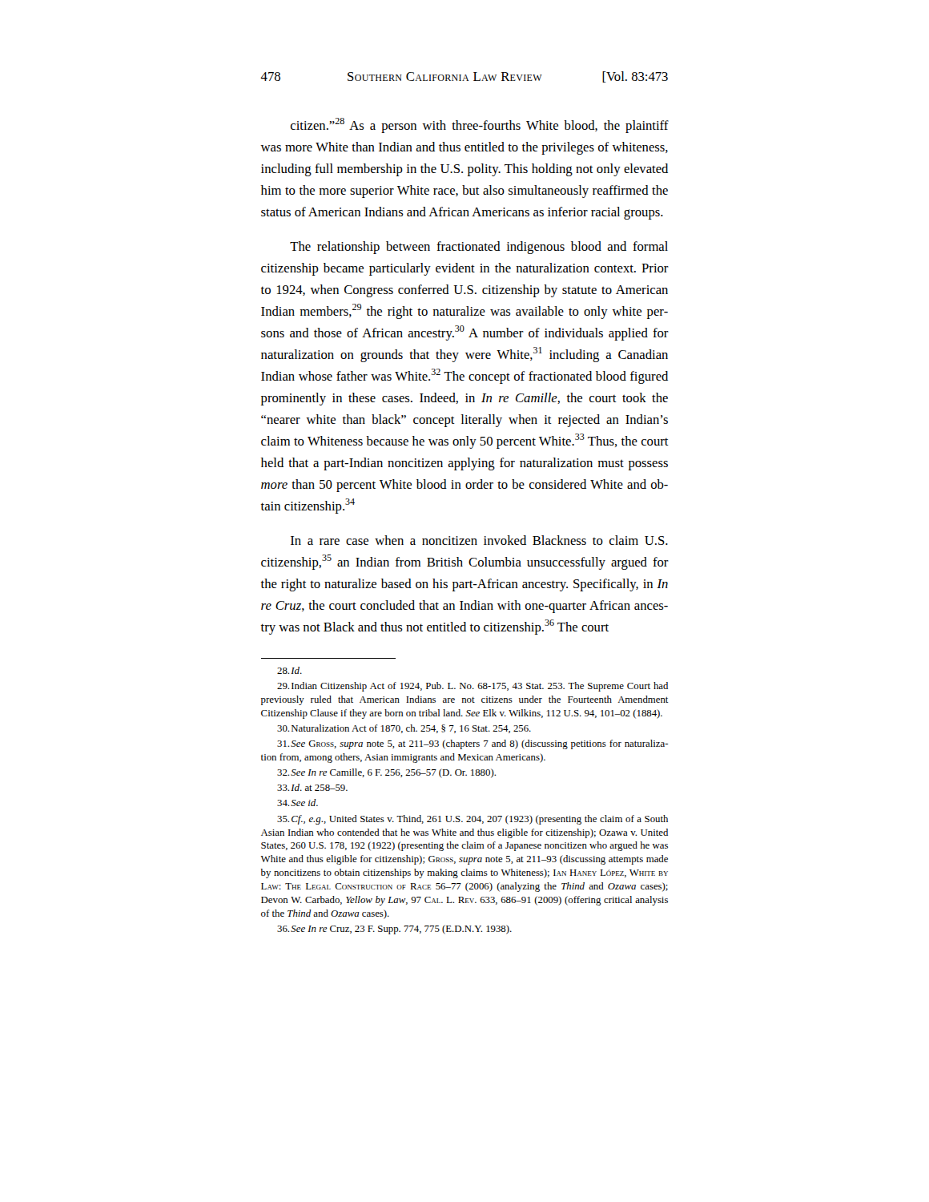478 Southern California Law Review [Vol. 83:473
citizen.”28 As a person with three-fourths White blood, the plaintiff was more White than Indian and thus entitled to the privileges of whiteness, including full membership in the U.S. polity. This holding not only elevated him to the more superior White race, but also simultaneously reaffirmed the status of American Indians and African Americans as inferior racial groups.
The relationship between fractionated indigenous blood and formal citizenship became particularly evident in the naturalization context. Prior to 1924, when Congress conferred U.S. citizenship by statute to American Indian members,29 the right to naturalize was available to only white persons and those of African ancestry.30 A number of individuals applied for naturalization on grounds that they were White,31 including a Canadian Indian whose father was White.32 The concept of fractionated blood figured prominently in these cases. Indeed, in In re Camille, the court took the “nearer white than black” concept literally when it rejected an Indian’s claim to Whiteness because he was only 50 percent White.33 Thus, the court held that a part-Indian noncitizen applying for naturalization must possess more than 50 percent White blood in order to be considered White and obtain citizenship.34
In a rare case when a noncitizen invoked Blackness to claim U.S. citizenship,35 an Indian from British Columbia unsuccessfully argued for the right to naturalize based on his part-African ancestry. Specifically, in In re Cruz, the court concluded that an Indian with one-quarter African ancestry was not Black and thus not entitled to citizenship.36 The court
28. Id.
29. Indian Citizenship Act of 1924, Pub. L. No. 68-175, 43 Stat. 253. The Supreme Court had previously ruled that American Indians are not citizens under the Fourteenth Amendment Citizenship Clause if they are born on tribal land. See Elk v. Wilkins, 112 U.S. 94, 101–02 (1884).
30. Naturalization Act of 1870, ch. 254, § 7, 16 Stat. 254, 256.
31. See Gross, supra note 5, at 211–93 (chapters 7 and 8) (discussing petitions for naturalization from, among others, Asian immigrants and Mexican Americans).
32. See In re Camille, 6 F. 256, 256–57 (D. Or. 1880).
33. Id. at 258–59.
34. See id.
35. Cf., e.g., United States v. Thind, 261 U.S. 204, 207 (1923) (presenting the claim of a South Asian Indian who contended that he was White and thus eligible for citizenship); Ozawa v. United States, 260 U.S. 178, 192 (1922) (presenting the claim of a Japanese noncitizen who argued he was White and thus eligible for citizenship); Gross, supra note 5, at 211–93 (discussing attempts made by noncitizens to obtain citizenships by making claims to Whiteness); Ian Haney López, White by Law: The Legal Construction of Race 56–77 (2006) (analyzing the Thind and Ozawa cases); Devon W. Carbado, Yellow by Law, 97 Cal. L. Rev. 633, 686–91 (2009) (offering critical analysis of the Thind and Ozawa cases).
36. See In re Cruz, 23 F. Supp. 774, 775 (E.D.N.Y. 1938).